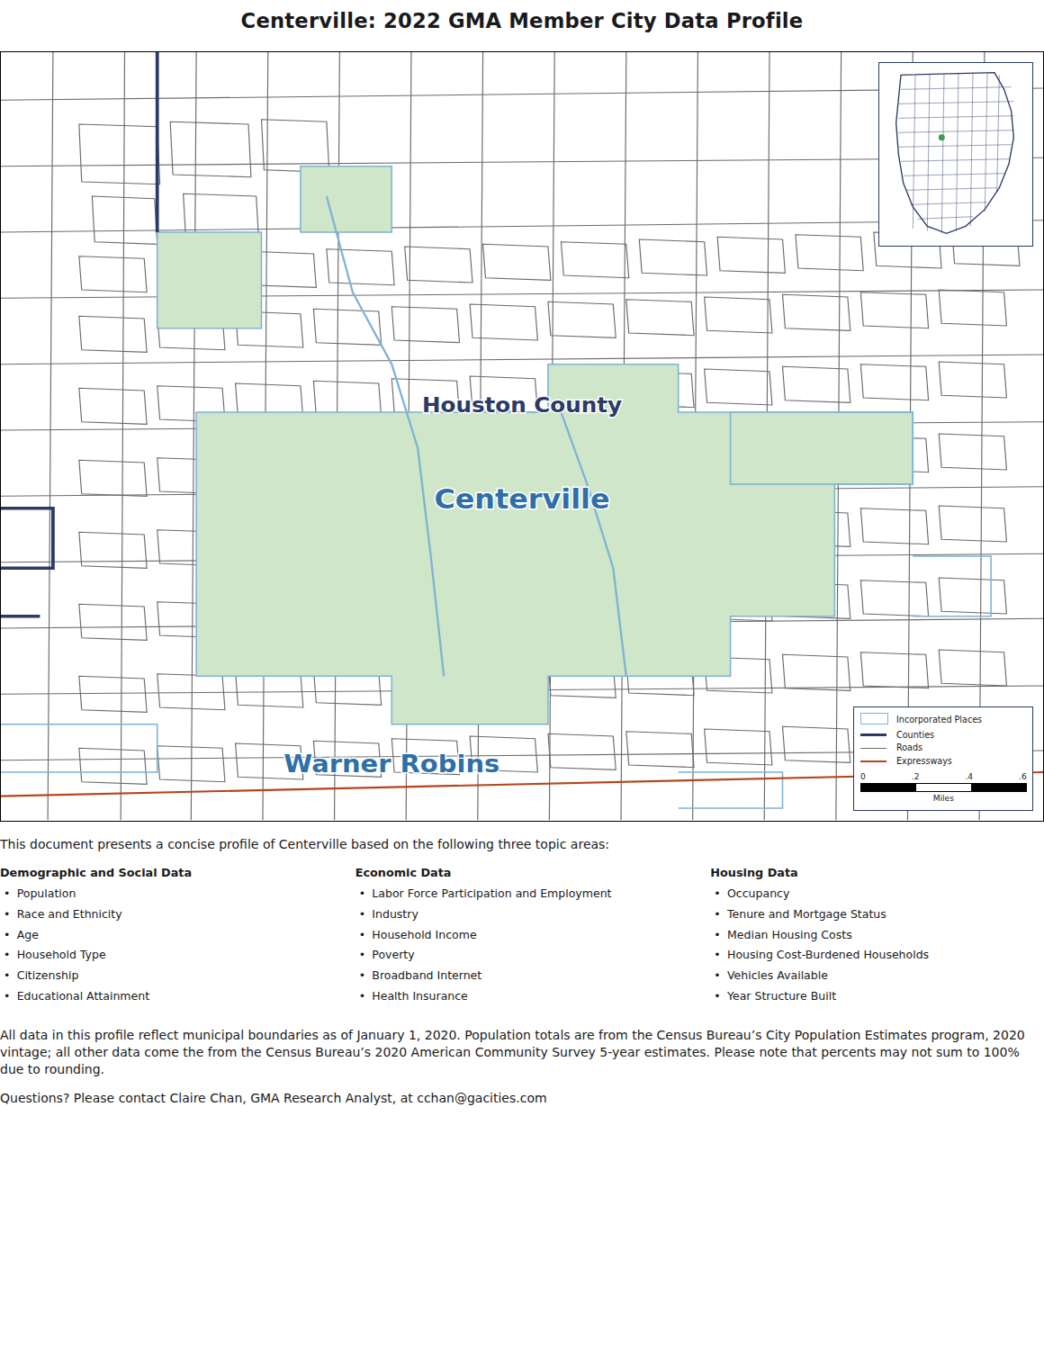Centerville: 2022 GMA Member City Data Profile
Houston County Centerville Warner Robins
| | Incorporated Places |
| | Counties |
| | Roads |
| | Expressways |
0.2.4.6
Miles
This document presents a concise profile of Centerville based on the following three topic areas:
Demographic and Social Data
Population
Race and Ethnicity
Age
Household Type
Citizenship
Educational Attainment
Economic Data
Labor Force Participation and Employment
Industry
Household Income
Poverty
Broadband Internet
Health Insurance
Housing Data
Occupancy
Tenure and Mortgage Status
Median Housing Costs
Housing Cost-Burdened Households
Vehicles Available
Year Structure Built
All data in this profile reflect municipal boundaries as of January 1, 2020. Population totals are from the Census Bureau’s City Population Estimates program, 2020 vintage; all other data come the from the Census Bureau’s 2020 American Community Survey 5-year estimates. Please note that percents may not sum to 100% due to rounding.
Questions? Please contact Claire Chan, GMA Research Analyst, at cchan@gacities.com